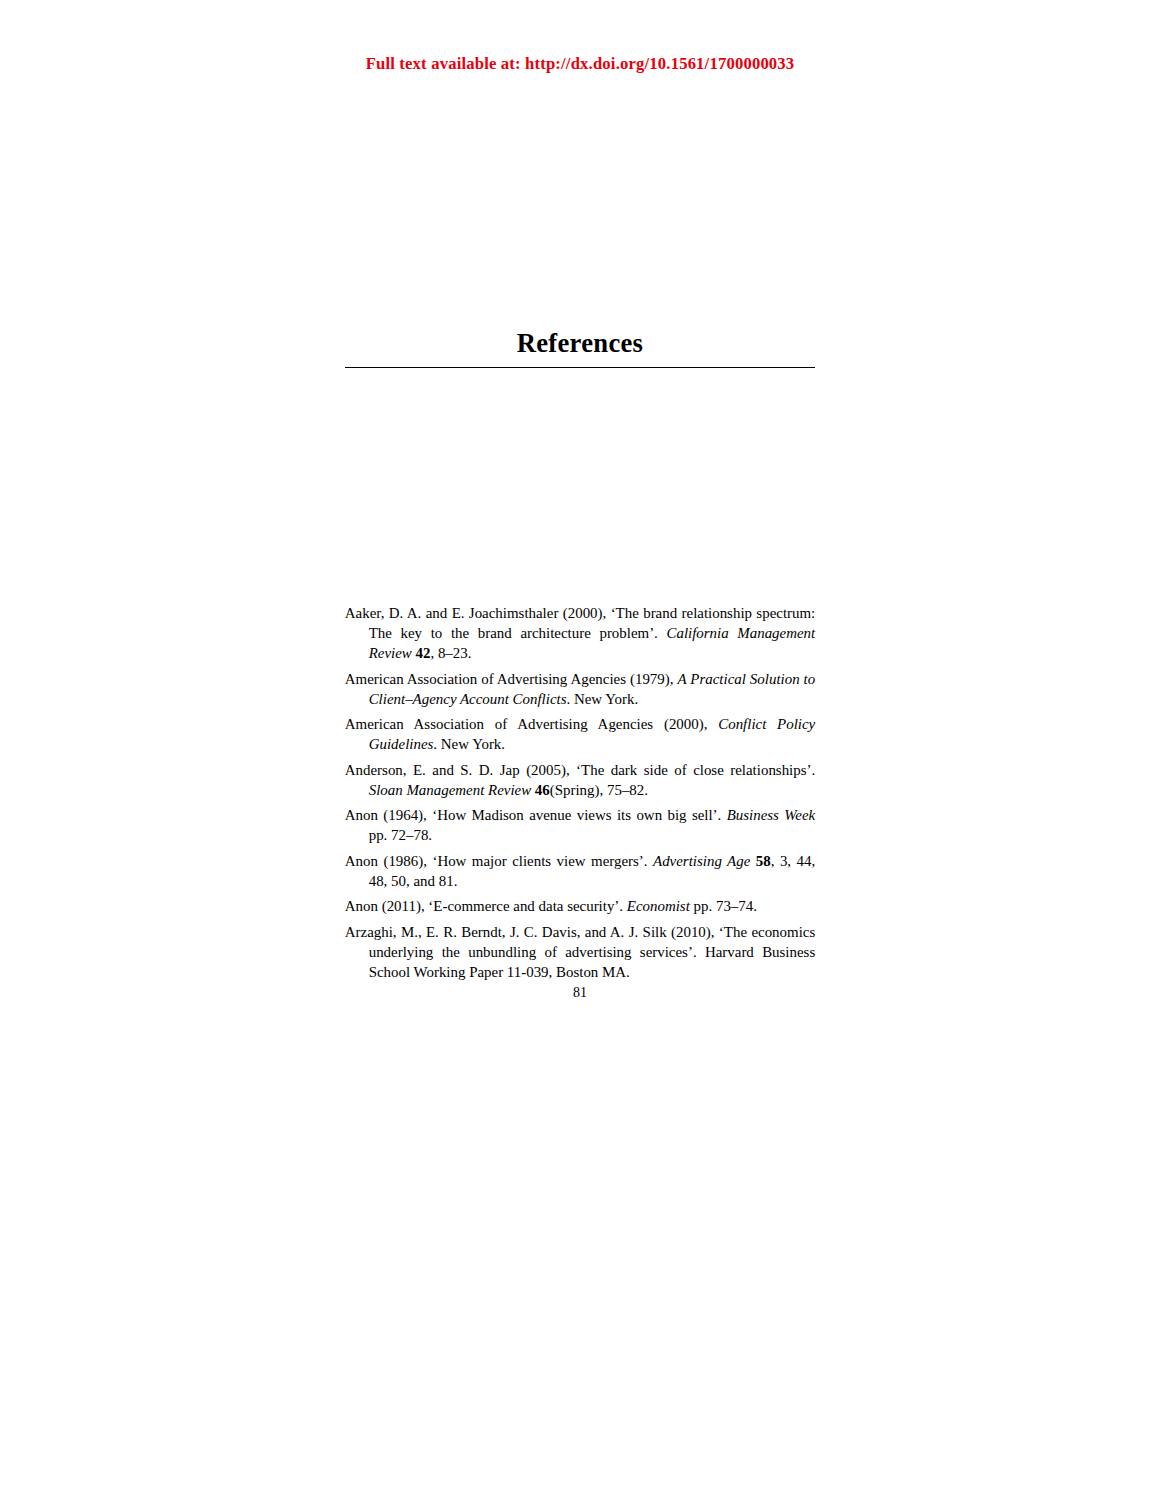Full text available at: http://dx.doi.org/10.1561/1700000033
References
Aaker, D. A. and E. Joachimsthaler (2000), ‘The brand relationship spectrum: The key to the brand architecture problem’. California Management Review 42, 8–23.
American Association of Advertising Agencies (1979), A Practical Solution to Client–Agency Account Conflicts. New York.
American Association of Advertising Agencies (2000), Conflict Policy Guidelines. New York.
Anderson, E. and S. D. Jap (2005), ‘The dark side of close relationships’. Sloan Management Review 46(Spring), 75–82.
Anon (1964), ‘How Madison avenue views its own big sell’. Business Week pp. 72–78.
Anon (1986), ‘How major clients view mergers’. Advertising Age 58, 3, 44, 48, 50, and 81.
Anon (2011), ‘E-commerce and data security’. Economist pp. 73–74.
Arzaghi, M., E. R. Berndt, J. C. Davis, and A. J. Silk (2010), ‘The economics underlying the unbundling of advertising services’. Harvard Business School Working Paper 11-039, Boston MA.
81